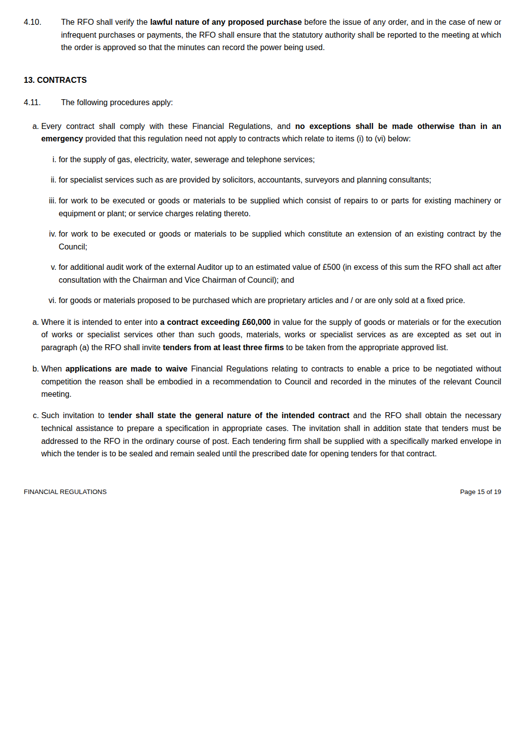4.10.
The RFO shall verify the lawful nature of any proposed purchase before the issue of any order, and in the case of new or infrequent purchases or payments, the RFO shall ensure that the statutory authority shall be reported to the meeting at which the order is approved so that the minutes can record the power being used.
13. CONTRACTS
4.11.
The following procedures apply:
Every contract shall comply with these Financial Regulations, and no exceptions shall be made otherwise than in an emergency provided that this regulation need not apply to contracts which relate to items (i) to (vi) below:
for the supply of gas, electricity, water, sewerage and telephone services;
for specialist services such as are provided by solicitors, accountants, surveyors and planning consultants;
for work to be executed or goods or materials to be supplied which consist of repairs to or parts for existing machinery or equipment or plant; or service charges relating thereto.
for work to be executed or goods or materials to be supplied which constitute an extension of an existing contract by the Council;
for additional audit work of the external Auditor up to an estimated value of £500 (in excess of this sum the RFO shall act after consultation with the Chairman and Vice Chairman of Council); and
for goods or materials proposed to be purchased which are proprietary articles and / or are only sold at a fixed price.
Where it is intended to enter into a contract exceeding £60,000 in value for the supply of goods or materials or for the execution of works or specialist services other than such goods, materials, works or specialist services as are excepted as set out in paragraph (a) the RFO shall invite tenders from at least three firms to be taken from the appropriate approved list.
When applications are made to waive Financial Regulations relating to contracts to enable a price to be negotiated without competition the reason shall be embodied in a recommendation to Council and recorded in the minutes of the relevant Council meeting.
Such invitation to tender shall state the general nature of the intended contract and the RFO shall obtain the necessary technical assistance to prepare a specification in appropriate cases. The invitation shall in addition state that tenders must be addressed to the RFO in the ordinary course of post. Each tendering firm shall be supplied with a specifically marked envelope in which the tender is to be sealed and remain sealed until the prescribed date for opening tenders for that contract.
FINANCIAL REGULATIONS Page 15 of 19